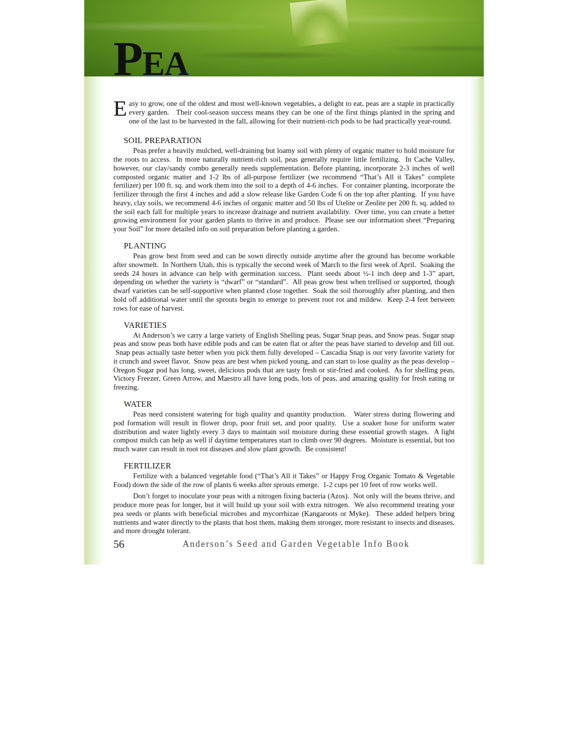Pea
Easy to grow, one of the oldest and most well-known vegetables, a delight to eat, peas are a staple in practically every garden. Their cool-season success means they can be one of the first things planted in the spring and one of the last to be harvested in the fall, allowing for their nutrient-rich pods to be had practically year-round.
Soil Preparation
Peas prefer a heavily mulched, well-draining but loamy soil with plenty of organic matter to hold moisture for the roots to access. In more naturally nutrient-rich soil, peas generally require little fertilizing. In Cache Valley, however, our clay/sandy combo generally needs supplementation. Before planting, incorporate 2-3 inches of well composted organic matter and 1-2 lbs of all-purpose fertilizer (we recommend “That’s All it Takes” complete fertilizer) per 100 ft. sq. and work them into the soil to a depth of 4-6 inches. For container planting, incorporate the fertilizer through the first 4 inches and add a slow release like Garden Code 6 on the top after planting. If you have heavy, clay soils, we recommend 4-6 inches of organic matter and 50 lbs of Utelite or Zeolite per 200 ft. sq. added to the soil each fall for multiple years to increase drainage and nutrient availability. Over time, you can create a better growing environment for your garden plants to thrive in and produce. Please see our information sheet “Preparing your Soil” for more detailed info on soil preparation before planting a garden.
Planting
Peas grow best from seed and can be sown directly outside anytime after the ground has become workable after snowmelt. In Northern Utah, this is typically the second week of March to the first week of April. Soaking the seeds 24 hours in advance can help with germination success. Plant seeds about ½-1 inch deep and 1-3” apart, depending on whether the variety is “dwarf” or “standard”. All peas grow best when trellised or supported, though dwarf varieties can be self-supportive when planted close together. Soak the soil thoroughly after planting, and then hold off additional water until the sprouts begin to emerge to prevent root rot and mildew. Keep 2-4 feet between rows for ease of harvest.
Varieties
At Anderson’s we carry a large variety of English Shelling peas, Sugar Snap peas, and Snow peas. Sugar snap peas and snow peas both have edible pods and can be eaten flat or after the peas have started to develop and fill out. Snap peas actually taste better when you pick them fully developed – Cascadia Snap is our very favorite variety for it crunch and sweet flavor. Snow peas are best when picked young, and can start to lose quality as the peas develop – Oregon Sugar pod has long, sweet, delicious pods that are tasty fresh or stir-fried and cooked. As for shelling peas, Victory Freezer, Green Arrow, and Maestro all have long pods, lots of peas, and amazing quality for fresh eating or freezing.
Water
Peas need consistent watering for high quality and quantity production. Water stress during flowering and pod formation will result in flower drop, poor fruit set, and poor quality. Use a soaker hose for uniform water distribution and water lightly every 3 days to maintain soil moisture during these essential growth stages. A light compost mulch can help as well if daytime temperatures start to climb over 90 degrees. Moisture is essential, but too much water can result in root rot diseases and slow plant growth. Be consistent!
Fertilizer
Fertilize with a balanced vegetable food (“That’s All it Takes” or Happy Frog Organic Tomato & Vegetable Food) down the side of the row of plants 6 weeks after sprouts emerge. 1-2 cups per 10 feet of row works well.
Don’t forget to inoculate your peas with a nitrogen fixing bacteria (Azos). Not only will the beans thrive, and produce more peas for longer, but it will build up your soil with extra nitrogen. We also recommend treating your pea seeds or plants with beneficial microbes and mycorrhizae (Kangaroots or Myke). These added helpers bring nutrients and water directly to the plants that host them, making them stronger, more resistant to insects and diseases, and more drought tolerant.
56
Anderson’s Seed and Garden Vegetable Info Book